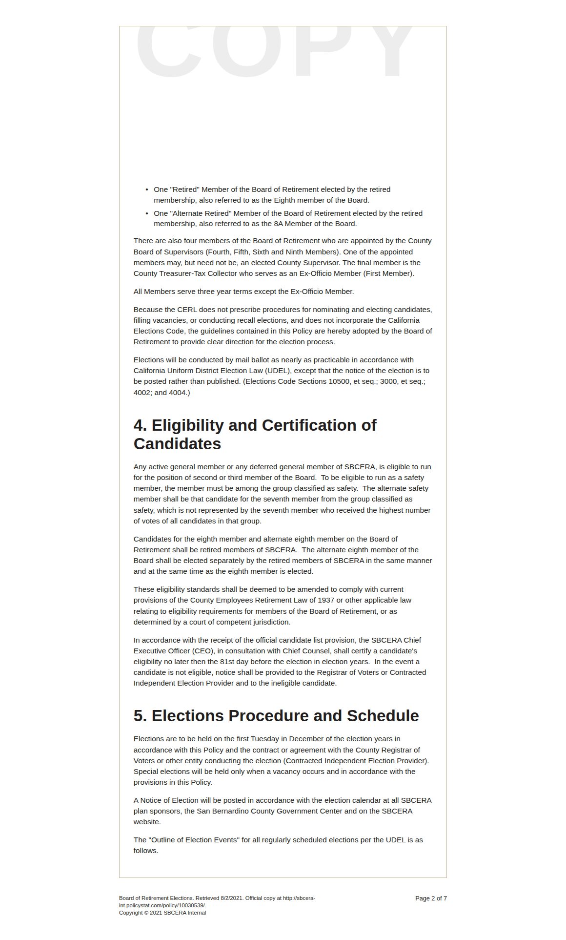COPY
One "Retired" Member of the Board of Retirement elected by the retired membership, also referred to as the Eighth member of the Board.
One "Alternate Retired" Member of the Board of Retirement elected by the retired membership, also referred to as the 8A Member of the Board.
There are also four members of the Board of Retirement who are appointed by the County Board of Supervisors (Fourth, Fifth, Sixth and Ninth Members). One of the appointed members may, but need not be, an elected County Supervisor. The final member is the County Treasurer-Tax Collector who serves as an Ex-Officio Member (First Member).
All Members serve three year terms except the Ex-Officio Member.
Because the CERL does not prescribe procedures for nominating and electing candidates, filling vacancies, or conducting recall elections, and does not incorporate the California Elections Code, the guidelines contained in this Policy are hereby adopted by the Board of Retirement to provide clear direction for the election process.
Elections will be conducted by mail ballot as nearly as practicable in accordance with California Uniform District Election Law (UDEL), except that the notice of the election is to be posted rather than published. (Elections Code Sections 10500, et seq.; 3000, et seq.; 4002; and 4004.)
4. Eligibility and Certification of Candidates
Any active general member or any deferred general member of SBCERA, is eligible to run for the position of second or third member of the Board. To be eligible to run as a safety member, the member must be among the group classified as safety. The alternate safety member shall be that candidate for the seventh member from the group classified as safety, which is not represented by the seventh member who received the highest number of votes of all candidates in that group.
Candidates for the eighth member and alternate eighth member on the Board of Retirement shall be retired members of SBCERA. The alternate eighth member of the Board shall be elected separately by the retired members of SBCERA in the same manner and at the same time as the eighth member is elected.
These eligibility standards shall be deemed to be amended to comply with current provisions of the County Employees Retirement Law of 1937 or other applicable law relating to eligibility requirements for members of the Board of Retirement, or as determined by a court of competent jurisdiction.
In accordance with the receipt of the official candidate list provision, the SBCERA Chief Executive Officer (CEO), in consultation with Chief Counsel, shall certify a candidate's eligibility no later then the 81st day before the election in election years. In the event a candidate is not eligible, notice shall be provided to the Registrar of Voters or Contracted Independent Election Provider and to the ineligible candidate.
5. Elections Procedure and Schedule
Elections are to be held on the first Tuesday in December of the election years in accordance with this Policy and the contract or agreement with the County Registrar of Voters or other entity conducting the election (Contracted Independent Election Provider). Special elections will be held only when a vacancy occurs and in accordance with the provisions in this Policy.
A Notice of Election will be posted in accordance with the election calendar at all SBCERA plan sponsors, the San Bernardino County Government Center and on the SBCERA website.
The "Outline of Election Events" for all regularly scheduled elections per the UDEL is as follows.
Board of Retirement Elections. Retrieved 8/2/2021. Official copy at http://sbcera-int.policystat.com/policy/10030539/.
Copyright © 2021 SBCERA Internal
Page 2 of 7